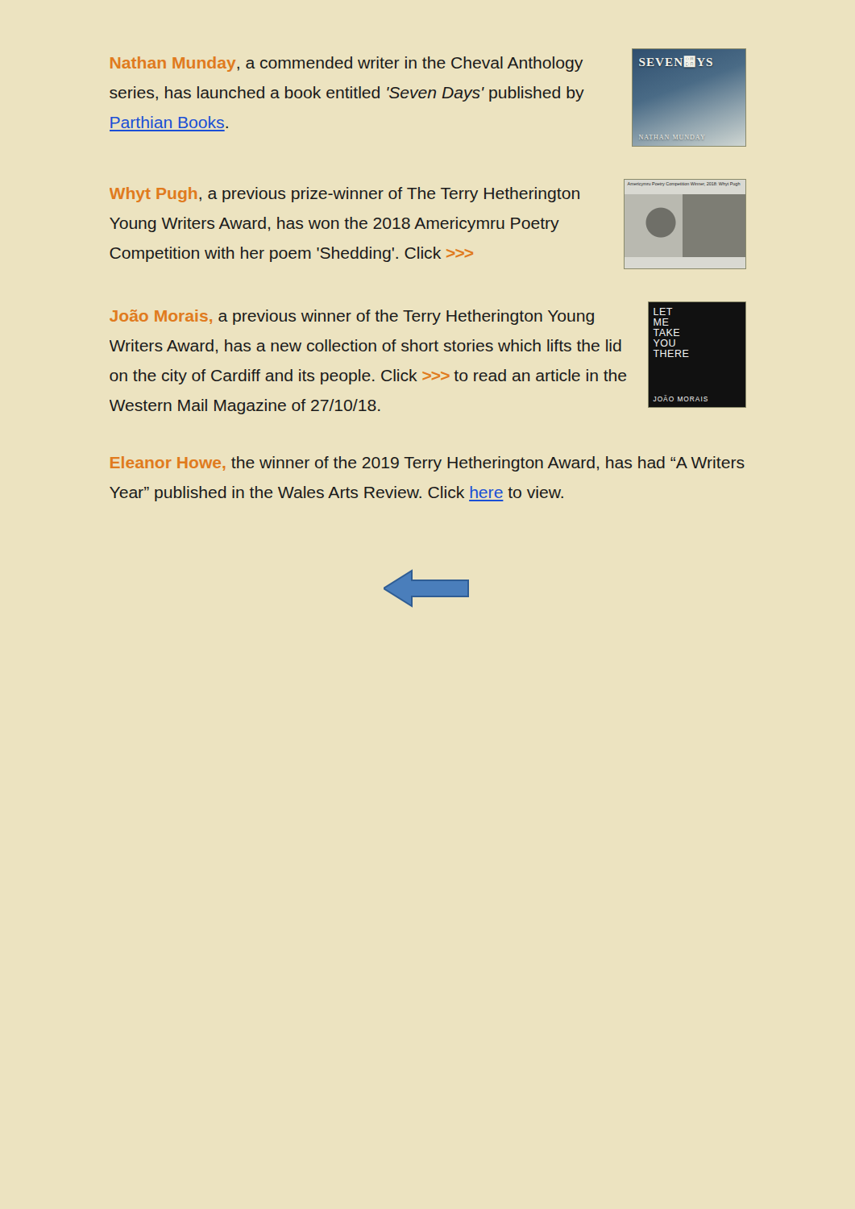Nathan Munday, a commended writer in the Cheval Anthology series, has launched a book entitled 'Seven Days' published by Parthian Books.
Whyt Pugh, a previous prize-winner of The Terry Hetherington Young Writers Award, has won the 2018 Americymru Poetry Competition with her poem 'Shedding'. Click >>>
João Morais, a previous winner of the Terry Hetherington Young Writers Award, has a new collection of short stories which lifts the lid on the city of Cardiff and its people. Click >>> to read an article in the Western Mail Magazine of 27/10/18.
Eleanor Howe, the winner of the 2019 Terry Hetherington Award, has had “A Writers Year” published in the Wales Arts Review. Click here to view.